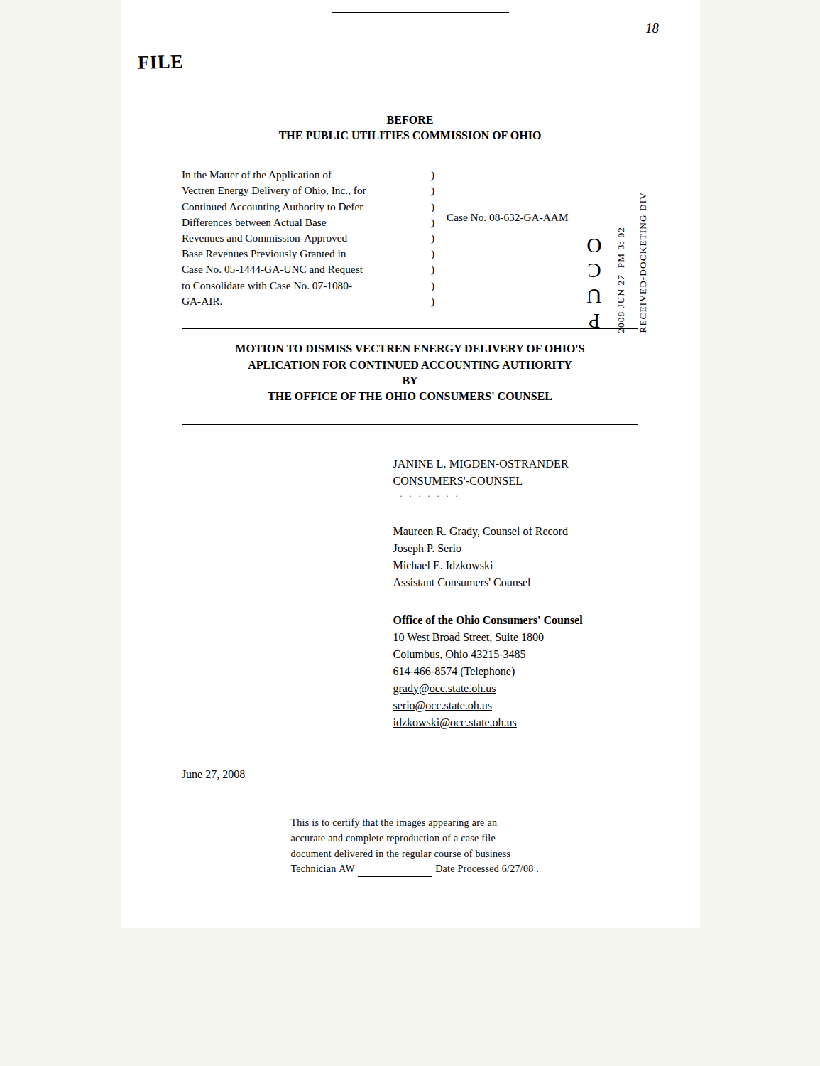18
FILE
Before
The Public Utilities Commission of Ohio
| In the Matter of the Application of Vectren Energy Delivery of Ohio, Inc., for Continued Accounting Authority to Defer Differences between Actual Base Revenues and Commission-Approved Base Revenues Previously Granted in Case No. 05-1444-GA-UNC and Request to Consolidate with Case No. 07-1080- GA-AIR. | ) ) ) ) ) ) ) ) ) | Case No. 08-632-GA-AAM PUCO 2008 JUN 27 PM 3: 02 RECEIVED-DOCKETING DIV |
Motion to Dismiss Vectren Energy Delivery of Ohio's
Aplication for Continued Accounting Authority
By
The Office of the Ohio Consumers' Counsel
JANINE L. MIGDEN-OSTRANDER
CONSUMERS'-COUNSEL
· · · · · · ·
Maureen R. Grady, Counsel of Record
Joseph P. Serio
Michael E. Idzkowski
Assistant Consumers' Counsel
Office of the Ohio Consumers' Counsel
10 West Broad Street, Suite 1800
Columbus, Ohio 43215-3485
614-466-8574 (Telephone)
grady@occ.state.oh.us
serio@occ.state.oh.us
idzkowski@occ.state.oh.us
June 27, 2008
This is to certify that the images appearing are an accurate and complete reproduction of a case file document delivered in the regular course of business Technician AW Date Processed 6/27/08 .